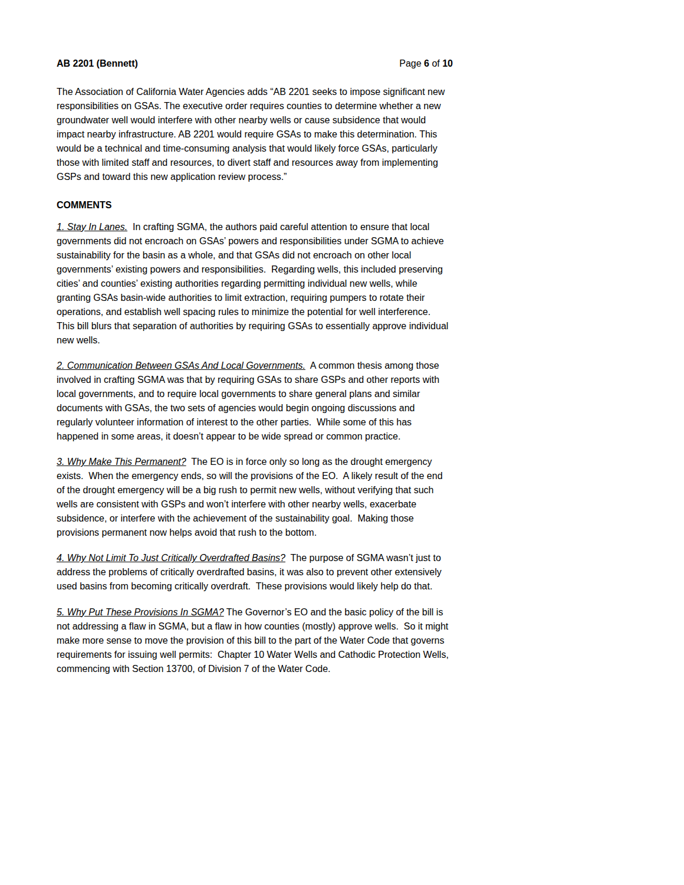AB 2201 (Bennett) Page 6 of 10
The Association of California Water Agencies adds “AB 2201 seeks to impose significant new responsibilities on GSAs. The executive order requires counties to determine whether a new groundwater well would interfere with other nearby wells or cause subsidence that would impact nearby infrastructure. AB 2201 would require GSAs to make this determination. This would be a technical and time-consuming analysis that would likely force GSAs, particularly those with limited staff and resources, to divert staff and resources away from implementing GSPs and toward this new application review process.”
COMMENTS
1. Stay In Lanes. In crafting SGMA, the authors paid careful attention to ensure that local governments did not encroach on GSAs’ powers and responsibilities under SGMA to achieve sustainability for the basin as a whole, and that GSAs did not encroach on other local governments’ existing powers and responsibilities. Regarding wells, this included preserving cities’ and counties’ existing authorities regarding permitting individual new wells, while granting GSAs basin-wide authorities to limit extraction, requiring pumpers to rotate their operations, and establish well spacing rules to minimize the potential for well interference. This bill blurs that separation of authorities by requiring GSAs to essentially approve individual new wells.
2. Communication Between GSAs And Local Governments. A common thesis among those involved in crafting SGMA was that by requiring GSAs to share GSPs and other reports with local governments, and to require local governments to share general plans and similar documents with GSAs, the two sets of agencies would begin ongoing discussions and regularly volunteer information of interest to the other parties. While some of this has happened in some areas, it doesn’t appear to be wide spread or common practice.
3. Why Make This Permanent? The EO is in force only so long as the drought emergency exists. When the emergency ends, so will the provisions of the EO. A likely result of the end of the drought emergency will be a big rush to permit new wells, without verifying that such wells are consistent with GSPs and won’t interfere with other nearby wells, exacerbate subsidence, or interfere with the achievement of the sustainability goal. Making those provisions permanent now helps avoid that rush to the bottom.
4. Why Not Limit To Just Critically Overdrafted Basins? The purpose of SGMA wasn’t just to address the problems of critically overdrafted basins, it was also to prevent other extensively used basins from becoming critically overdraft. These provisions would likely help do that.
5. Why Put These Provisions In SGMA? The Governor’s EO and the basic policy of the bill is not addressing a flaw in SGMA, but a flaw in how counties (mostly) approve wells. So it might make more sense to move the provision of this bill to the part of the Water Code that governs requirements for issuing well permits: Chapter 10 Water Wells and Cathodic Protection Wells, commencing with Section 13700, of Division 7 of the Water Code.